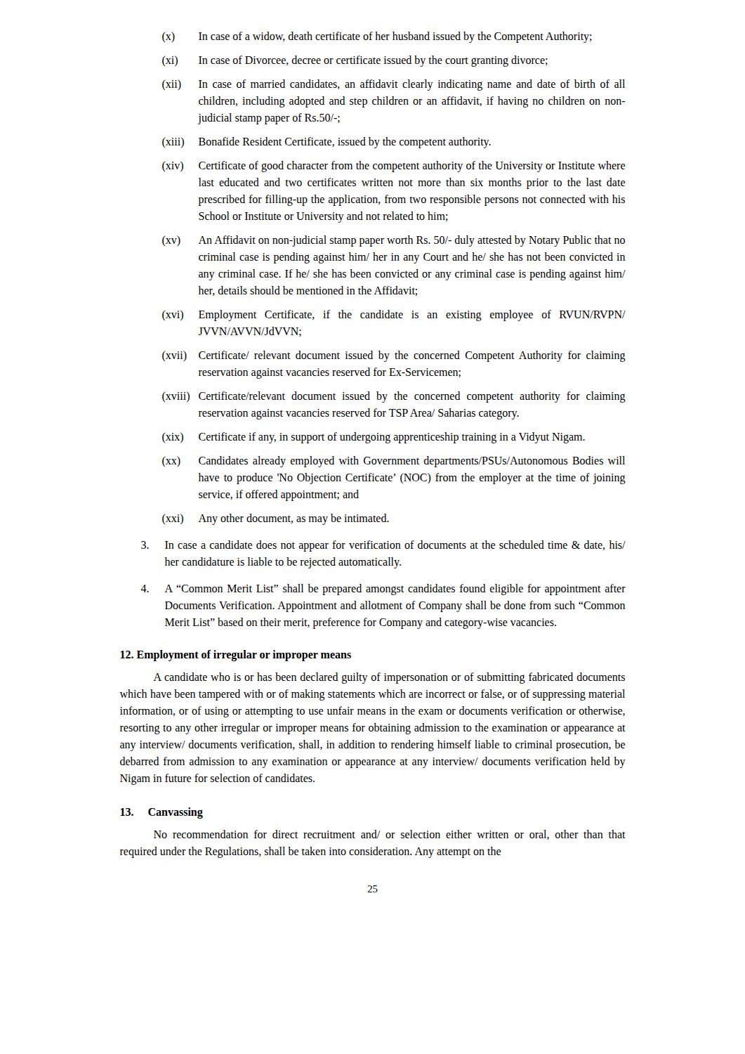(x) In case of a widow, death certificate of her husband issued by the Competent Authority;
(xi) In case of Divorcee, decree or certificate issued by the court granting divorce;
(xii) In case of married candidates, an affidavit clearly indicating name and date of birth of all children, including adopted and step children or an affidavit, if having no children on non-judicial stamp paper of Rs.50/-;
(xiii) Bonafide Resident Certificate, issued by the competent authority.
(xiv) Certificate of good character from the competent authority of the University or Institute where last educated and two certificates written not more than six months prior to the last date prescribed for filling-up the application, from two responsible persons not connected with his School or Institute or University and not related to him;
(xv) An Affidavit on non-judicial stamp paper worth Rs. 50/- duly attested by Notary Public that no criminal case is pending against him/ her in any Court and he/ she has not been convicted in any criminal case. If he/ she has been convicted or any criminal case is pending against him/ her, details should be mentioned in the Affidavit;
(xvi) Employment Certificate, if the candidate is an existing employee of RVUN/RVPN/ JVVN/AVVN/JdVVN;
(xvii) Certificate/ relevant document issued by the concerned Competent Authority for claiming reservation against vacancies reserved for Ex-Servicemen;
(xviii) Certificate/relevant document issued by the concerned competent authority for claiming reservation against vacancies reserved for TSP Area/ Saharias category.
(xix) Certificate if any, in support of undergoing apprenticeship training in a Vidyut Nigam.
(xx) Candidates already employed with Government departments/PSUs/Autonomous Bodies will have to produce 'No Objection Certificate’ (NOC) from the employer at the time of joining service, if offered appointment; and
(xxi) Any other document, as may be intimated.
3. In case a candidate does not appear for verification of documents at the scheduled time & date, his/ her candidature is liable to be rejected automatically.
4. A “Common Merit List” shall be prepared amongst candidates found eligible for appointment after Documents Verification. Appointment and allotment of Company shall be done from such “Common Merit List” based on their merit, preference for Company and category-wise vacancies.
12. Employment of irregular or improper means
A candidate who is or has been declared guilty of impersonation or of submitting fabricated documents which have been tampered with or of making statements which are incorrect or false, or of suppressing material information, or of using or attempting to use unfair means in the exam or documents verification or otherwise, resorting to any other irregular or improper means for obtaining admission to the examination or appearance at any interview/ documents verification, shall, in addition to rendering himself liable to criminal prosecution, be debarred from admission to any examination or appearance at any interview/ documents verification held by Nigam in future for selection of candidates.
13. Canvassing
No recommendation for direct recruitment and/ or selection either written or oral, other than that required under the Regulations, shall be taken into consideration. Any attempt on the
25